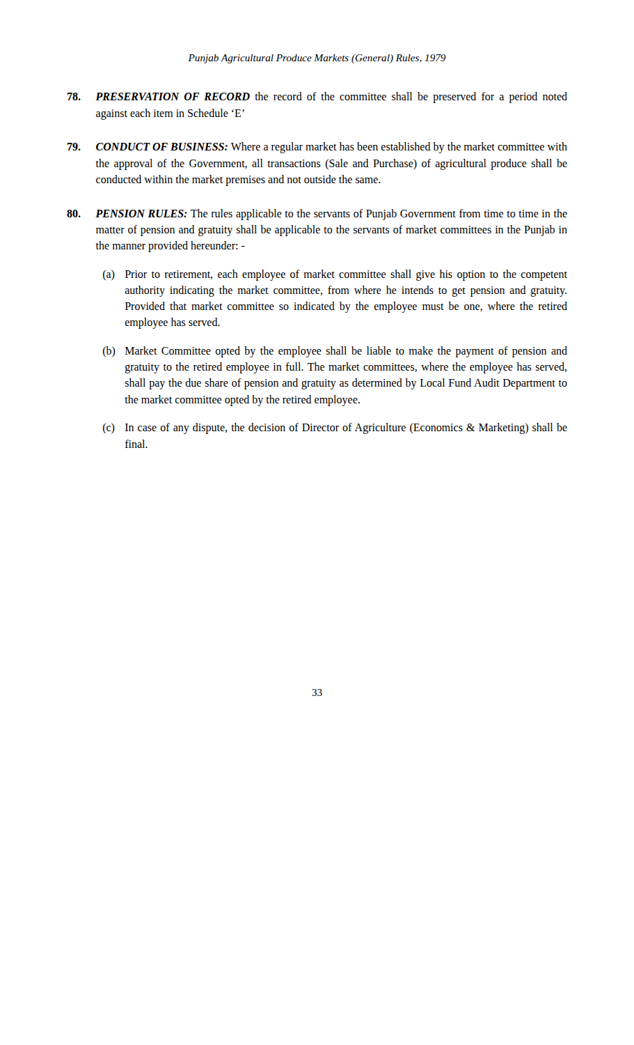Punjab Agricultural Produce Markets (General) Rules, 1979
78. PRESERVATION OF RECORD the record of the committee shall be preserved for a period noted against each item in Schedule ‘E’
79. CONDUCT OF BUSINESS: Where a regular market has been established by the market committee with the approval of the Government, all transactions (Sale and Purchase) of agricultural produce shall be conducted within the market premises and not outside the same.
80. PENSION RULES: The rules applicable to the servants of Punjab Government from time to time in the matter of pension and gratuity shall be applicable to the servants of market committees in the Punjab in the manner provided hereunder: -
(a) Prior to retirement, each employee of market committee shall give his option to the competent authority indicating the market committee, from where he intends to get pension and gratuity. Provided that market committee so indicated by the employee must be one, where the retired employee has served.
(b) Market Committee opted by the employee shall be liable to make the payment of pension and gratuity to the retired employee in full. The market committees, where the employee has served, shall pay the due share of pension and gratuity as determined by Local Fund Audit Department to the market committee opted by the retired employee.
(c) In case of any dispute, the decision of Director of Agriculture (Economics & Marketing) shall be final.
33